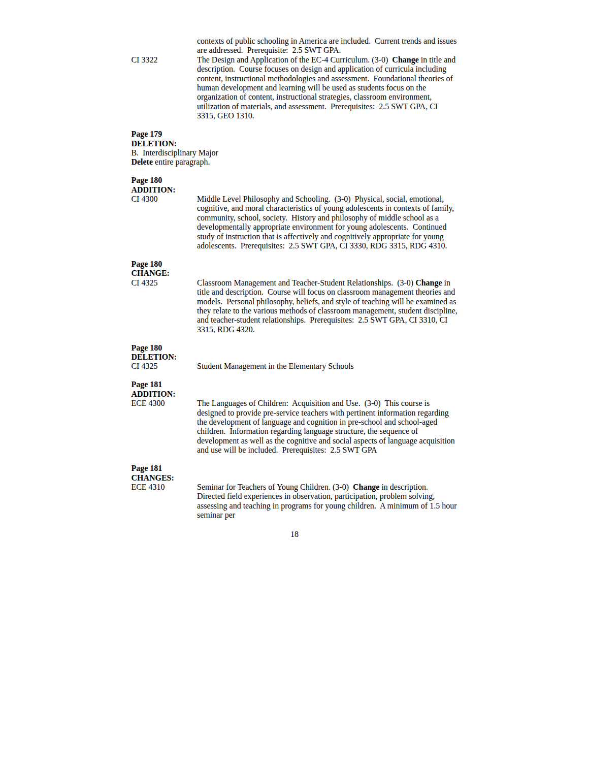contexts of public schooling in America are included. Current trends and issues are addressed. Prerequisite: 2.5 SWT GPA.
CI 3322
The Design and Application of the EC-4 Curriculum. (3-0) Change in title and description. Course focuses on design and application of curricula including content, instructional methodologies and assessment. Foundational theories of human development and learning will be used as students focus on the organization of content, instructional strategies, classroom environment, utilization of materials, and assessment. Prerequisites: 2.5 SWT GPA, CI 3315, GEO 1310.
Page 179
DELETION:
B. Interdisciplinary Major
Delete entire paragraph.
Page 180
ADDITION:
CI 4300
Middle Level Philosophy and Schooling. (3-0) Physical, social, emotional, cognitive, and moral characteristics of young adolescents in contexts of family, community, school, society. History and philosophy of middle school as a developmentally appropriate environment for young adolescents. Continued study of instruction that is affectively and cognitively appropriate for young adolescents. Prerequisites: 2.5 SWT GPA, CI 3330, RDG 3315, RDG 4310.
Page 180
CHANGE:
CI 4325
Classroom Management and Teacher-Student Relationships. (3-0) Change in title and description. Course will focus on classroom management theories and models. Personal philosophy, beliefs, and style of teaching will be examined as they relate to the various methods of classroom management, student discipline, and teacher-student relationships. Prerequisites: 2.5 SWT GPA, CI 3310, CI 3315, RDG 4320.
Page 180
DELETION:
CI 4325
Student Management in the Elementary Schools
Page 181
ADDITION:
ECE 4300
The Languages of Children: Acquisition and Use. (3-0) This course is designed to provide pre-service teachers with pertinent information regarding the development of language and cognition in pre-school and school-aged children. Information regarding language structure, the sequence of development as well as the cognitive and social aspects of language acquisition and use will be included. Prerequisites: 2.5 SWT GPA
Page 181
CHANGES:
ECE 4310
Seminar for Teachers of Young Children. (3-0) Change in description. Directed field experiences in observation, participation, problem solving, assessing and teaching in programs for young children. A minimum of 1.5 hour seminar per
18